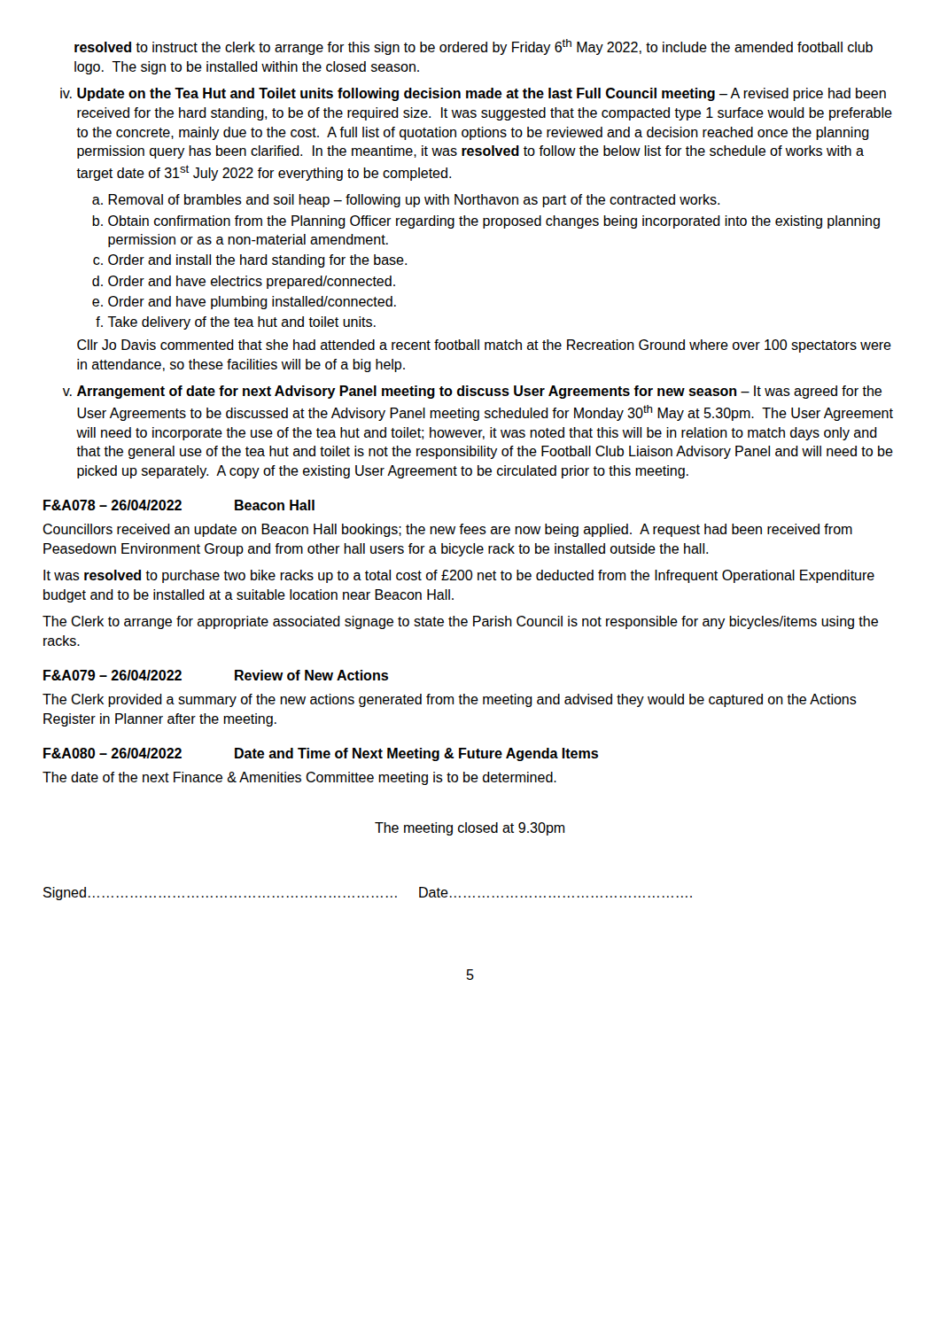resolved to instruct the clerk to arrange for this sign to be ordered by Friday 6th May 2022, to include the amended football club logo. The sign to be installed within the closed season.
Update on the Tea Hut and Toilet units following decision made at the last Full Council meeting – A revised price had been received for the hard standing, to be of the required size. It was suggested that the compacted type 1 surface would be preferable to the concrete, mainly due to the cost. A full list of quotation options to be reviewed and a decision reached once the planning permission query has been clarified. In the meantime, it was resolved to follow the below list for the schedule of works with a target date of 31st July 2022 for everything to be completed.
Removal of brambles and soil heap – following up with Northavon as part of the contracted works.
Obtain confirmation from the Planning Officer regarding the proposed changes being incorporated into the existing planning permission or as a non-material amendment.
Order and install the hard standing for the base.
Order and have electrics prepared/connected.
Order and have plumbing installed/connected.
Take delivery of the tea hut and toilet units.
Cllr Jo Davis commented that she had attended a recent football match at the Recreation Ground where over 100 spectators were in attendance, so these facilities will be of a big help.
Arrangement of date for next Advisory Panel meeting to discuss User Agreements for new season – It was agreed for the User Agreements to be discussed at the Advisory Panel meeting scheduled for Monday 30th May at 5.30pm. The User Agreement will need to incorporate the use of the tea hut and toilet; however, it was noted that this will be in relation to match days only and that the general use of the tea hut and toilet is not the responsibility of the Football Club Liaison Advisory Panel and will need to be picked up separately. A copy of the existing User Agreement to be circulated prior to this meeting.
F&A078 – 26/04/2022 Beacon Hall
Councillors received an update on Beacon Hall bookings; the new fees are now being applied. A request had been received from Peasedown Environment Group and from other hall users for a bicycle rack to be installed outside the hall.
It was resolved to purchase two bike racks up to a total cost of £200 net to be deducted from the Infrequent Operational Expenditure budget and to be installed at a suitable location near Beacon Hall.
The Clerk to arrange for appropriate associated signage to state the Parish Council is not responsible for any bicycles/items using the racks.
F&A079 – 26/04/2022 Review of New Actions
The Clerk provided a summary of the new actions generated from the meeting and advised they would be captured on the Actions Register in Planner after the meeting.
F&A080 – 26/04/2022 Date and Time of Next Meeting & Future Agenda Items
The date of the next Finance & Amenities Committee meeting is to be determined.
The meeting closed at 9.30pm
Signed………………………………………………………… Date…………………………………………….
5